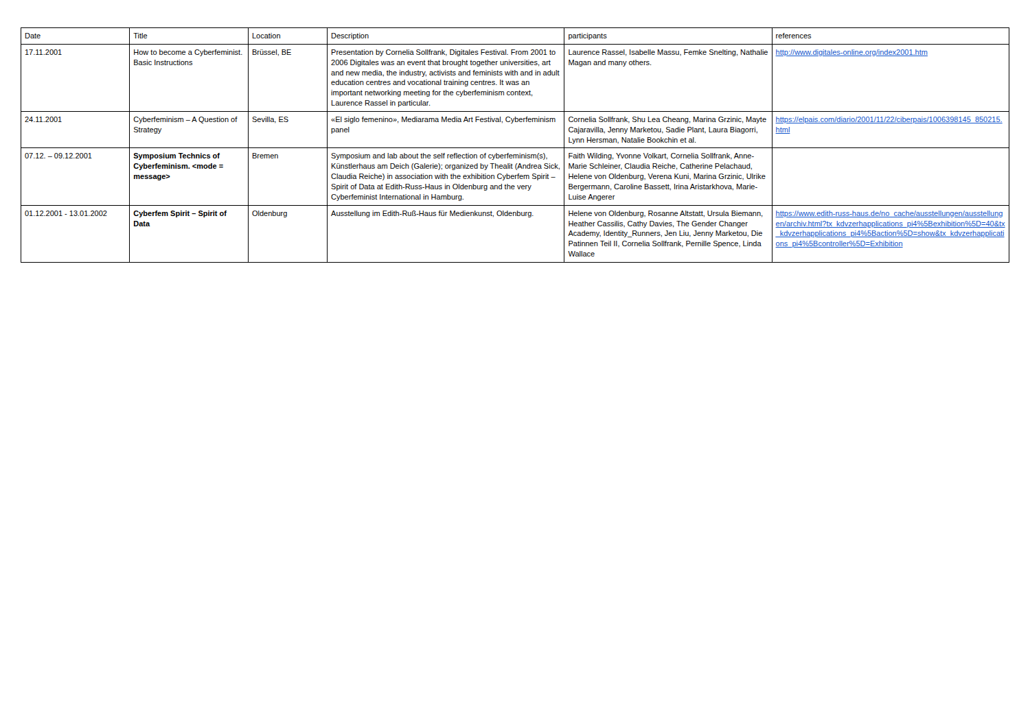| Date | Title | Location | Description | participants | references |
| --- | --- | --- | --- | --- | --- |
| 17.11.2001 | How to become a Cyberfeminist. Basic Instructions | Brüssel, BE | Presentation by Cornelia Sollfrank, Digitales Festival. From 2001 to 2006 Digitales was an event that brought together universities, art and new media, the industry, activists and feminists with and in adult education centres and vocational training centres. It was an important networking meeting for the cyberfeminism context, Laurence Rassel in particular. | Laurence Rassel, Isabelle Massu, Femke Snelting, Nathalie Magan and many others. | http://www.digitales-online.org/index2001.htm |
| 24.11.2001 | Cyberfeminism – A Question of Strategy | Sevilla, ES | «El siglo femenino», Mediarama Media Art Festival, Cyberfeminism panel | Cornelia Sollfrank, Shu Lea Cheang, Marina Grzinic, Mayte Cajaravilla, Jenny Marketou, Sadie Plant, Laura Biagorri, Lynn Hersman, Natalie Bookchin et al. | https://elpais.com/diario/2001/11/22/ciberpais/1006398145_850215.html |
| 07.12. – 09.12.2001 | Symposium Technics of Cyberfeminism. <mode = message> | Bremen | Symposium and lab about the self reflection of cyberfeminism(s), Künstlerhaus am Deich (Galerie); organized by Thealit (Andrea Sick, Claudia Reiche) in association with the exhibition Cyberfem Spirit – Spirit of Data at Edith-Russ-Haus in Oldenburg and the very Cyberfeminist International in Hamburg. | Faith Wilding, Yvonne Volkart, Cornelia Sollfrank, Anne-Marie Schleiner, Claudia Reiche, Catherine Pelachaud, Helene von Oldenburg, Verena Kuni, Marina Grzinic, Ulrike Bergermann, Caroline Bassett, Irina Aristarkhova, Marie-Luise Angerer | |
| 01.12.2001 - 13.01.2002 | Cyberfem Spirit – Spirit of Data | Oldenburg | Ausstellung im Edith-Ruß-Haus für Medienkunst, Oldenburg. | Helene von Oldenburg, Rosanne Altstatt, Ursula Biemann, Heather Cassilis, Cathy Davies, The Gender Changer Academy, Identity_Runners, Jen Liu, Jenny Marketou, Die Patinnen Teil II, Cornelia Sollfrank, Pernille Spence, Linda Wallace | https://www.edith-russ-haus.de/no_cache/ausstellungen/ausstellungen/archiv.html?tx_kdvzerhapplications_pi4%5Bexhibition%5D=40&tx_kdvzerhapplications_pi4%5Baction%5D=show&tx_kdvzerhapplications_pi4%5Bcontroller%5D=Exhibition |